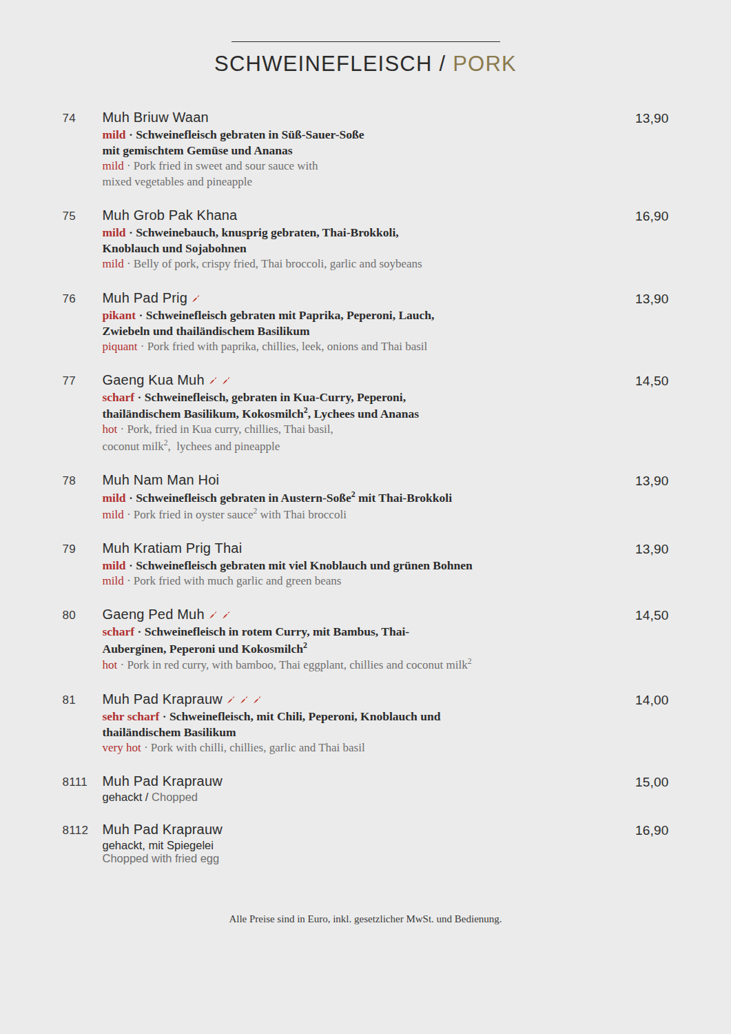Schweinefleisch / Pork
74
Muh Briuw Waan
mild · Schweinefleisch gebraten in Süß-Sauer-Soße
mit gemischtem Gemüse und Ananas
mild · Pork fried in sweet and sour sauce with
mixed vegetables and pineapple
13,90
75
Muh Grob Pak Khana
mild · Schweinebauch, knusprig gebraten, Thai-Brokkoli,
Knoblauch und Sojabohnen
mild · Belly of pork, crispy fried, Thai broccoli, garlic and soybeans
16,90
76
Muh Pad Prig
pikant · Schweinefleisch gebraten mit Paprika, Peperoni, Lauch,
Zwiebeln und thailändischem Basilikum
piquant · Pork fried with paprika, chillies, leek, onions and Thai basil
13,90
77
Gaeng Kua Muh
scharf · Schweinefleisch, gebraten in Kua-Curry, Peperoni,
thailändischem Basilikum, Kokosmilch2, Lychees und Ananas
hot · Pork, fried in Kua curry, chillies, Thai basil,
coconut milk2, lychees and pineapple
14,50
78
Muh Nam Man Hoi
mild · Schweinefleisch gebraten in Austern-Soße2 mit Thai-Brokkoli
mild · Pork fried in oyster sauce2 with Thai broccoli
13,90
79
Muh Kratiam Prig Thai
mild · Schweinefleisch gebraten mit viel Knoblauch und grünen Bohnen
mild · Pork fried with much garlic and green beans
13,90
80
Gaeng Ped Muh
scharf · Schweinefleisch in rotem Curry, mit Bambus, Thai-
Auberginen, Peperoni und Kokosmilch2
hot · Pork in red curry, with bamboo, Thai eggplant, chillies and coconut milk2
14,50
81
Muh Pad Kraprauw
sehr scharf · Schweinefleisch, mit Chili, Peperoni, Knoblauch und
thailändischem Basilikum
very hot · Pork with chilli, chillies, garlic and Thai basil
14,00
8111
Muh Pad Kraprauw
gehackt / Chopped
15,00
8112
Muh Pad Kraprauw
gehackt, mit Spiegelei
Chopped with fried egg
16,90
Alle Preise sind in Euro, inkl. gesetzlicher MwSt. und Bedienung.